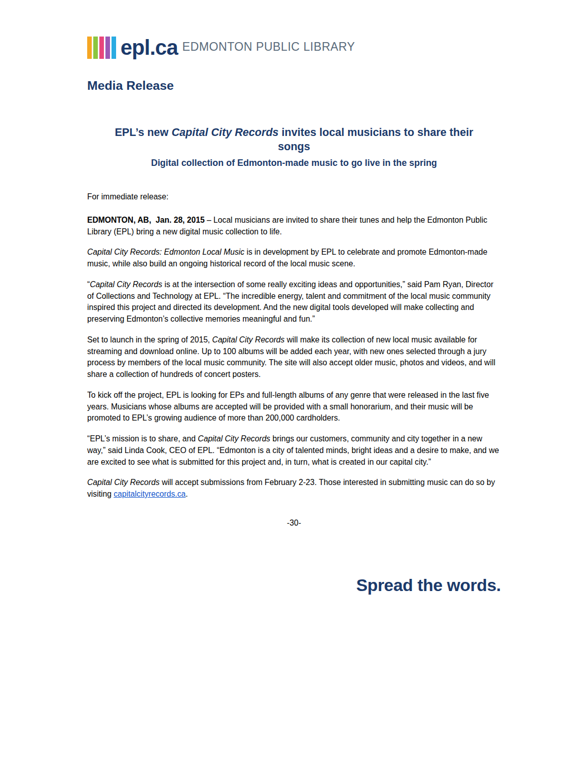epl.ca
EDMONTON PUBLIC LIBRARY
Media Release
EPL’s new Capital City Records invites local musicians to share their songs
Digital collection of Edmonton-made music to go live in the spring
For immediate release:
EDMONTON, AB, Jan. 28, 2015 – Local musicians are invited to share their tunes and help the Edmonton Public Library (EPL) bring a new digital music collection to life.
Capital City Records: Edmonton Local Music is in development by EPL to celebrate and promote Edmonton-made music, while also build an ongoing historical record of the local music scene.
“Capital City Records is at the intersection of some really exciting ideas and opportunities,” said Pam Ryan, Director of Collections and Technology at EPL. “The incredible energy, talent and commitment of the local music community inspired this project and directed its development. And the new digital tools developed will make collecting and preserving Edmonton’s collective memories meaningful and fun.”
Set to launch in the spring of 2015, Capital City Records will make its collection of new local music available for streaming and download online. Up to 100 albums will be added each year, with new ones selected through a jury process by members of the local music community. The site will also accept older music, photos and videos, and will share a collection of hundreds of concert posters.
To kick off the project, EPL is looking for EPs and full-length albums of any genre that were released in the last five years. Musicians whose albums are accepted will be provided with a small honorarium, and their music will be promoted to EPL’s growing audience of more than 200,000 cardholders.
“EPL’s mission is to share, and Capital City Records brings our customers, community and city together in a new way,” said Linda Cook, CEO of EPL. “Edmonton is a city of talented minds, bright ideas and a desire to make, and we are excited to see what is submitted for this project and, in turn, what is created in our capital city.”
Capital City Records will accept submissions from February 2-23. Those interested in submitting music can do so by visiting capitalcityrecords.ca.
-30-
Spread the words.